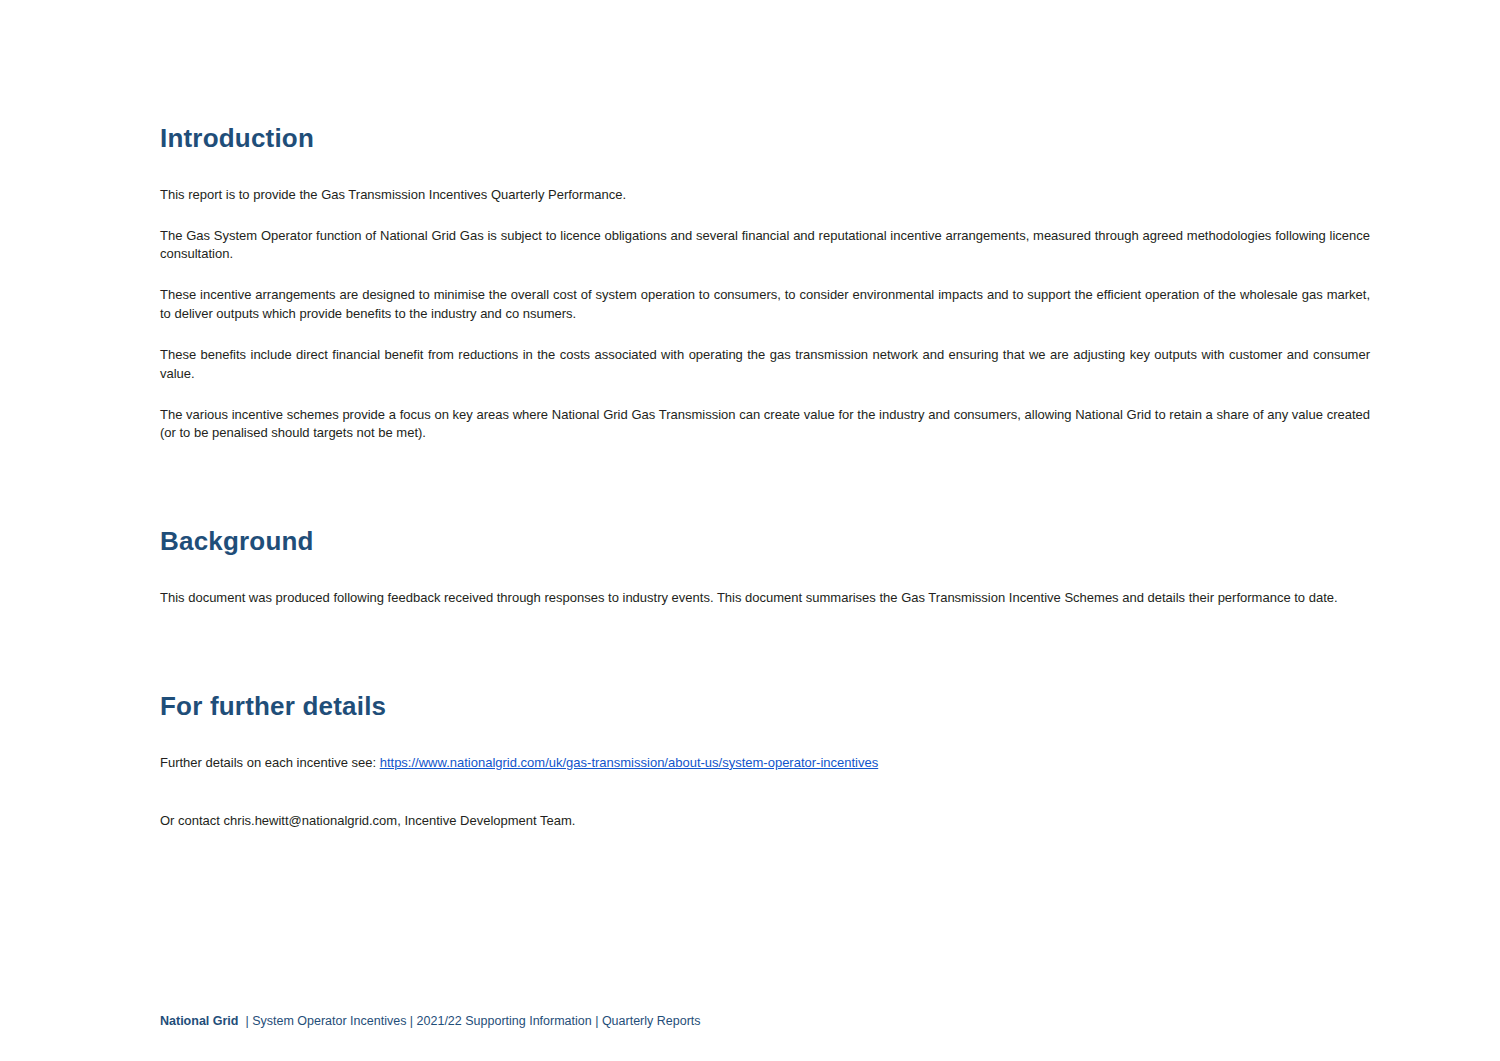Introduction
This report is to provide the Gas Transmission Incentives Quarterly Performance.
The Gas System Operator function of National Grid Gas is subject to licence obligations and several financial and reputational incentive arrangements, measured through agreed methodologies following licence consultation.
These incentive arrangements are designed to minimise the overall cost of system operation to consumers, to consider environmental impacts and to support the efficient operation of the wholesale gas market, to deliver outputs which provide benefits to the industry and co nsumers.
These benefits include direct financial benefit from reductions in the costs associated with operating the gas transmission network and ensuring that we are adjusting key outputs with customer and consumer value.
The various incentive schemes provide a focus on key areas where National Grid Gas Transmission can create value for the industry and consumers, allowing National Grid to retain a share of any value created (or to be penalised should targets not be met).
Background
This document was produced following feedback received through responses to industry events. This document summarises the Gas Transmission Incentive Schemes and details their performance to date.
For further details
Further details on each incentive see: https://www.nationalgrid.com/uk/gas-transmission/about-us/system-operator-incentives
Or contact chris.hewitt@nationalgrid.com, Incentive Development Team.
National Grid | System Operator Incentives | 2021/22 Supporting Information | Quarterly Reports